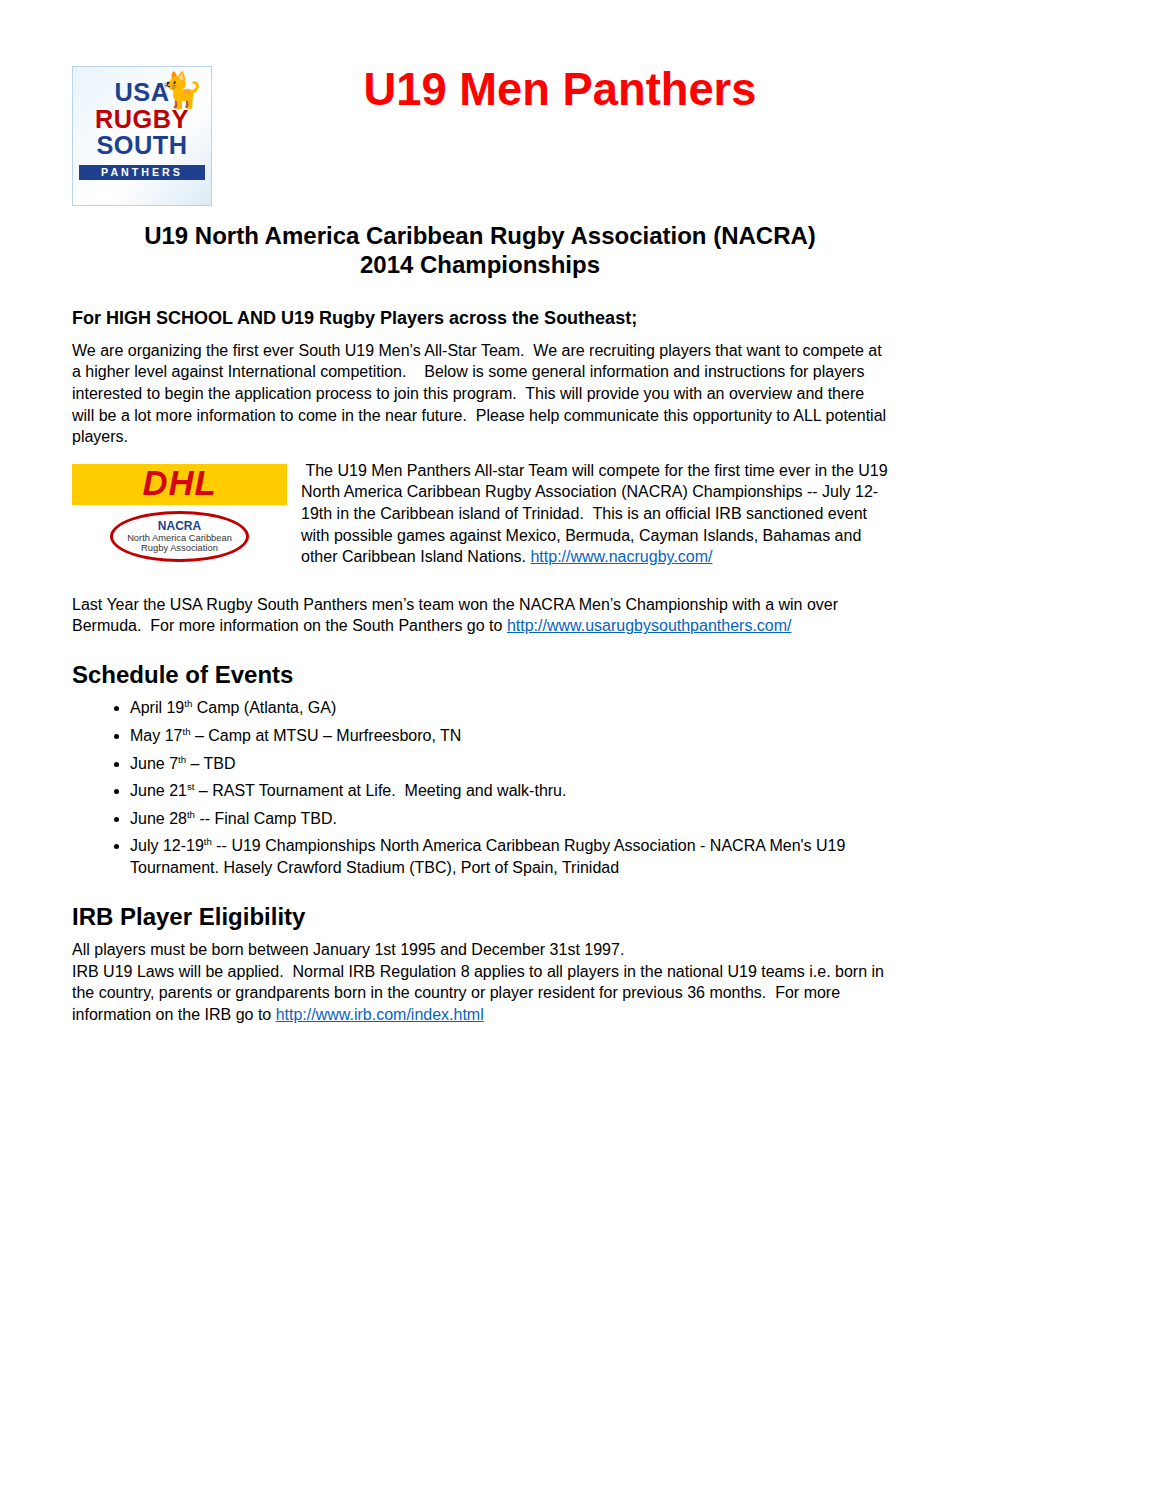🐈 USA RUGBY SOUTH PANTHERS
U19 Men Panthers
U19 North America Caribbean Rugby Association (NACRA)
2014 Championships
For HIGH SCHOOL AND U19 Rugby Players across the Southeast;
We are organizing the first ever South U19 Men's All-Star Team. We are recruiting players that want to compete at a higher level against International competition. Below is some general information and instructions for players interested to begin the application process to join this program. This will provide you with an overview and there will be a lot more information to come in the near future. Please help communicate this opportunity to ALL potential players.
DHL
NACRANorth America Caribbean
Rugby Association
The U19 Men Panthers All-star Team will compete for the first time ever in the U19 North America Caribbean Rugby Association (NACRA) Championships -- July 12-19th in the Caribbean island of Trinidad. This is an official IRB sanctioned event with possible games against Mexico, Bermuda, Cayman Islands, Bahamas and other Caribbean Island Nations. http://www.nacrugby.com/
Last Year the USA Rugby South Panthers men’s team won the NACRA Men’s Championship with a win over Bermuda. For more information on the South Panthers go to http://www.usarugbysouthpanthers.com/
Schedule of Events
April 19th Camp (Atlanta, GA)
May 17th – Camp at MTSU – Murfreesboro, TN
June 7th – TBD
June 21st – RAST Tournament at Life. Meeting and walk-thru.
June 28th -- Final Camp TBD.
July 12-19th -- U19 Championships North America Caribbean Rugby Association - NACRA Men's U19 Tournament. Hasely Crawford Stadium (TBC), Port of Spain, Trinidad
IRB Player Eligibility
All players must be born between January 1st 1995 and December 31st 1997.
IRB U19 Laws will be applied. Normal IRB Regulation 8 applies to all players in the national U19 teams i.e. born in the country, parents or grandparents born in the country or player resident for previous 36 months. For more information on the IRB go to http://www.irb.com/index.html